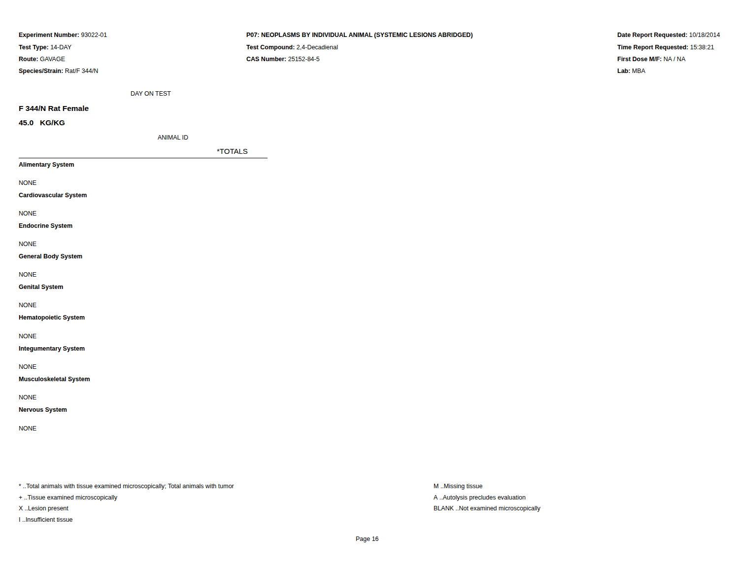Experiment Number: 93022-01
Test Type: 14-DAY
Route: GAVAGE
Species/Strain: Rat/F 344/N
P07: NEOPLASMS BY INDIVIDUAL ANIMAL (SYSTEMIC LESIONS ABRIDGED)
Test Compound: 2,4-Decadienal
CAS Number: 25152-84-5
Date Report Requested: 10/18/2014
Time Report Requested: 15:38:21
First Dose M/F: NA / NA
Lab: MBA
DAY ON TEST
ANIMAL ID
*TOTALS
F 344/N Rat Female
45.0 KG/KG
Alimentary System
NONE
Cardiovascular System
NONE
Endocrine System
NONE
General Body System
NONE
Genital System
NONE
Hematopoietic System
NONE
Integumentary System
NONE
Musculoskeletal System
NONE
Nervous System
NONE
* ..Total animals with tissue examined microscopically; Total animals with tumor
+ ..Tissue examined microscopically
X ..Lesion present
I ..Insufficient tissue
M ..Missing tissue
A ..Autolysis precludes evaluation
BLANK ..Not examined microscopically
Page 16